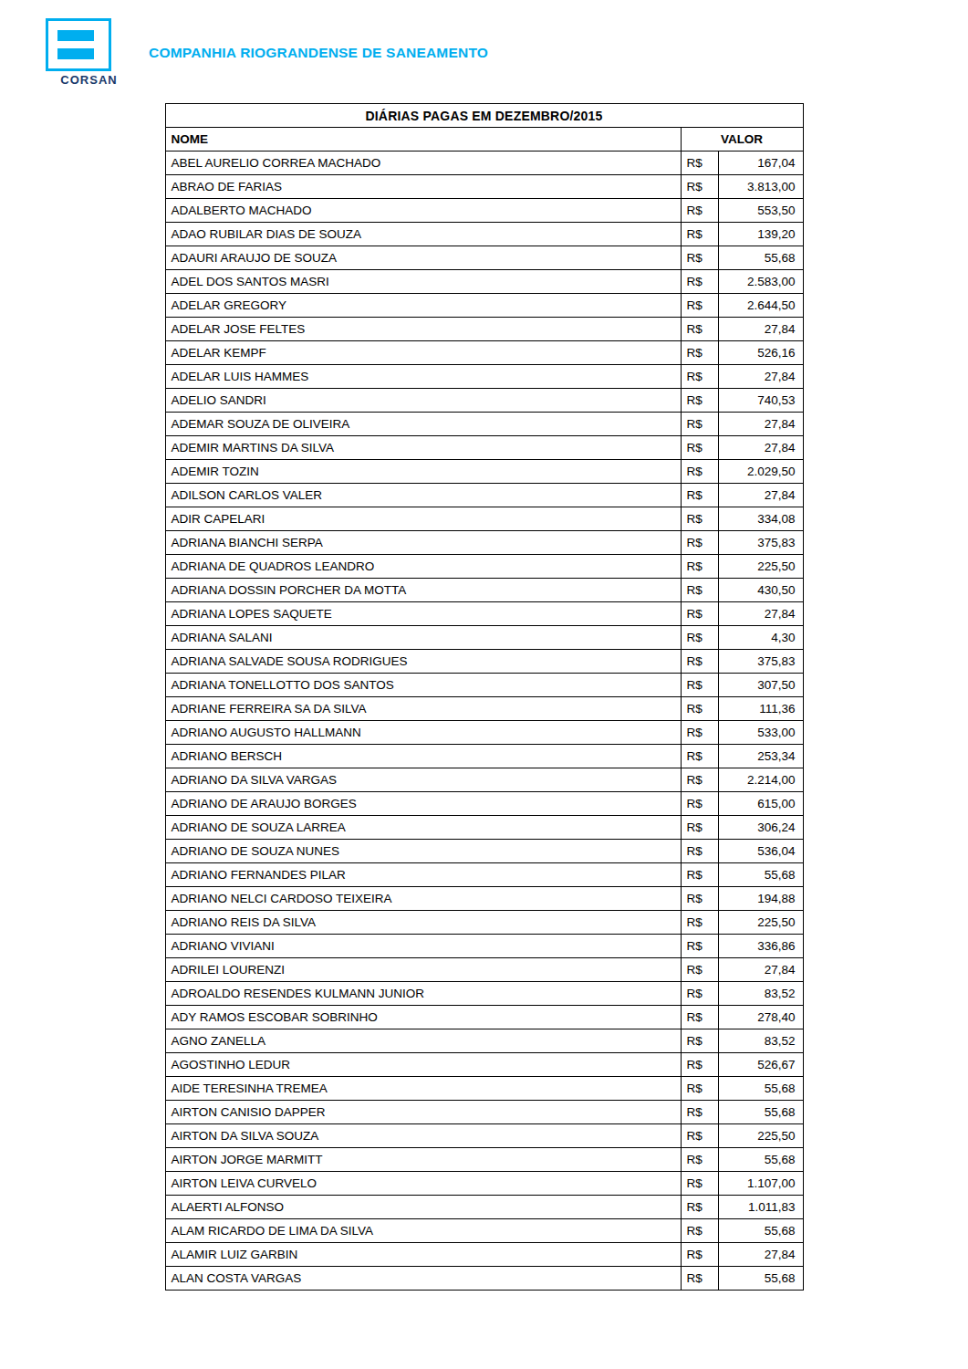CORSAN
COMPANHIA RIOGRANDENSE DE SANEAMENTO
| DIÁRIAS PAGAS EM DEZEMBRO/2015 |
| --- |
| NOME | VALOR |
| ABEL AURELIO CORREA MACHADO | R$ | 167,04 |
| ABRAO DE FARIAS | R$ | 3.813,00 |
| ADALBERTO MACHADO | R$ | 553,50 |
| ADAO RUBILAR DIAS DE SOUZA | R$ | 139,20 |
| ADAURI ARAUJO DE SOUZA | R$ | 55,68 |
| ADEL DOS SANTOS MASRI | R$ | 2.583,00 |
| ADELAR GREGORY | R$ | 2.644,50 |
| ADELAR JOSE FELTES | R$ | 27,84 |
| ADELAR KEMPF | R$ | 526,16 |
| ADELAR LUIS HAMMES | R$ | 27,84 |
| ADELIO SANDRI | R$ | 740,53 |
| ADEMAR SOUZA DE OLIVEIRA | R$ | 27,84 |
| ADEMIR MARTINS DA SILVA | R$ | 27,84 |
| ADEMIR TOZIN | R$ | 2.029,50 |
| ADILSON CARLOS VALER | R$ | 27,84 |
| ADIR CAPELARI | R$ | 334,08 |
| ADRIANA BIANCHI SERPA | R$ | 375,83 |
| ADRIANA DE QUADROS LEANDRO | R$ | 225,50 |
| ADRIANA DOSSIN PORCHER DA MOTTA | R$ | 430,50 |
| ADRIANA LOPES SAQUETE | R$ | 27,84 |
| ADRIANA SALANI | R$ | 4,30 |
| ADRIANA SALVADE SOUSA RODRIGUES | R$ | 375,83 |
| ADRIANA TONELLOTTO DOS SANTOS | R$ | 307,50 |
| ADRIANE FERREIRA SA DA SILVA | R$ | 111,36 |
| ADRIANO AUGUSTO HALLMANN | R$ | 533,00 |
| ADRIANO BERSCH | R$ | 253,34 |
| ADRIANO DA SILVA VARGAS | R$ | 2.214,00 |
| ADRIANO DE ARAUJO BORGES | R$ | 615,00 |
| ADRIANO DE SOUZA LARREA | R$ | 306,24 |
| ADRIANO DE SOUZA NUNES | R$ | 536,04 |
| ADRIANO FERNANDES PILAR | R$ | 55,68 |
| ADRIANO NELCI CARDOSO TEIXEIRA | R$ | 194,88 |
| ADRIANO REIS DA SILVA | R$ | 225,50 |
| ADRIANO VIVIANI | R$ | 336,86 |
| ADRILEI LOURENZI | R$ | 27,84 |
| ADROALDO RESENDES KULMANN JUNIOR | R$ | 83,52 |
| ADY RAMOS ESCOBAR SOBRINHO | R$ | 278,40 |
| AGNO ZANELLA | R$ | 83,52 |
| AGOSTINHO LEDUR | R$ | 526,67 |
| AIDE TERESINHA TREMEA | R$ | 55,68 |
| AIRTON CANISIO DAPPER | R$ | 55,68 |
| AIRTON DA SILVA SOUZA | R$ | 225,50 |
| AIRTON JORGE MARMITT | R$ | 55,68 |
| AIRTON LEIVA CURVELO | R$ | 1.107,00 |
| ALAERTI ALFONSO | R$ | 1.011,83 |
| ALAM RICARDO DE LIMA DA SILVA | R$ | 55,68 |
| ALAMIR LUIZ GARBIN | R$ | 27,84 |
| ALAN COSTA VARGAS | R$ | 55,68 |